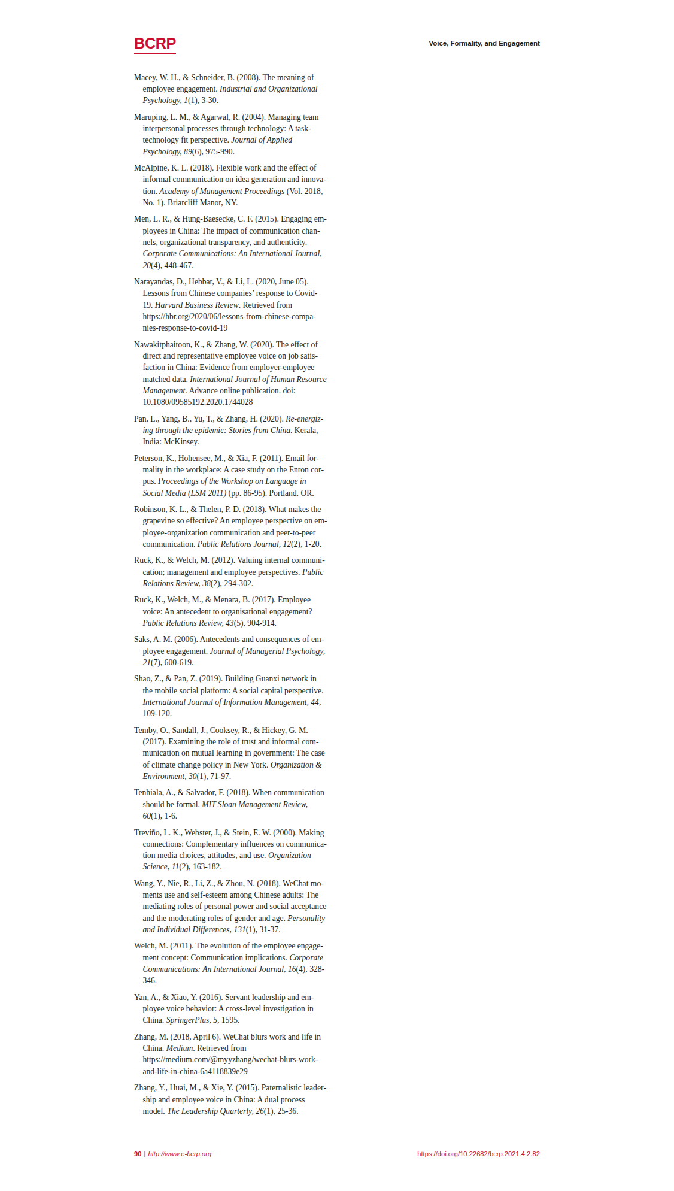BCRP
Voice, Formality, and Engagement
Macey, W. H., & Schneider, B. (2008). The meaning of employee engagement. Industrial and Organizational Psychology, 1(1), 3-30.
Maruping, L. M., & Agarwal, R. (2004). Managing team interpersonal processes through technology: A task-technology fit perspective. Journal of Applied Psychology, 89(6), 975-990.
McAlpine, K. L. (2018). Flexible work and the effect of informal communication on idea generation and innovation. Academy of Management Proceedings (Vol. 2018, No. 1). Briarcliff Manor, NY.
Men, L. R., & Hung-Baesecke, C. F. (2015). Engaging employees in China: The impact of communication channels, organizational transparency, and authenticity. Corporate Communications: An International Journal, 20(4), 448-467.
Narayandas, D., Hebbar, V., & Li, L. (2020, June 05). Lessons from Chinese companies’ response to Covid-19. Harvard Business Review. Retrieved from https://hbr.org/2020/06/lessons-from-chinese-companies-response-to-covid-19
Nawakitphaitoon, K., & Zhang, W. (2020). The effect of direct and representative employee voice on job satisfaction in China: Evidence from employer-employee matched data. International Journal of Human Resource Management. Advance online publication. doi: 10.1080/09585192.2020.1744028
Pan, L., Yang, B., Yu, T., & Zhang, H. (2020). Re-energizing through the epidemic: Stories from China. Kerala, India: McKinsey.
Peterson, K., Hohensee, M., & Xia, F. (2011). Email formality in the workplace: A case study on the Enron corpus. Proceedings of the Workshop on Language in Social Media (LSM 2011) (pp. 86-95). Portland, OR.
Robinson, K. L., & Thelen, P. D. (2018). What makes the grapevine so effective? An employee perspective on employee-organization communication and peer-to-peer communication. Public Relations Journal, 12(2), 1-20.
Ruck, K., & Welch, M. (2012). Valuing internal communication; management and employee perspectives. Public Relations Review, 38(2), 294-302.
Ruck, K., Welch, M., & Menara, B. (2017). Employee voice: An antecedent to organisational engagement? Public Relations Review, 43(5), 904-914.
Saks, A. M. (2006). Antecedents and consequences of employee engagement. Journal of Managerial Psychology, 21(7), 600-619.
Shao, Z., & Pan, Z. (2019). Building Guanxi network in the mobile social platform: A social capital perspective. International Journal of Information Management, 44, 109-120.
Temby, O., Sandall, J., Cooksey, R., & Hickey, G. M. (2017). Examining the role of trust and informal communication on mutual learning in government: The case of climate change policy in New York. Organization & Environment, 30(1), 71-97.
Tenhiala, A., & Salvador, F. (2018). When communication should be formal. MIT Sloan Management Review, 60(1), 1-6.
Treviño, L. K., Webster, J., & Stein, E. W. (2000). Making connections: Complementary influences on communication media choices, attitudes, and use. Organization Science, 11(2), 163-182.
Wang, Y., Nie, R., Li, Z., & Zhou, N. (2018). WeChat moments use and self-esteem among Chinese adults: The mediating roles of personal power and social acceptance and the moderating roles of gender and age. Personality and Individual Differences, 131(1), 31-37.
Welch, M. (2011). The evolution of the employee engagement concept: Communication implications. Corporate Communications: An International Journal, 16(4), 328-346.
Yan, A., & Xiao, Y. (2016). Servant leadership and employee voice behavior: A cross-level investigation in China. SpringerPlus, 5, 1595.
Zhang, M. (2018, April 6). WeChat blurs work and life in China. Medium. Retrieved from https://medium.com/@myyzhang/wechat-blurs-work-and-life-in-china-6a4118839e29
Zhang, Y., Huai, M., & Xie, Y. (2015). Paternalistic leadership and employee voice in China: A dual process model. The Leadership Quarterly, 26(1), 25-36.
90|http://www.e-bcrp.org
https://doi.org/10.22682/bcrp.2021.4.2.82